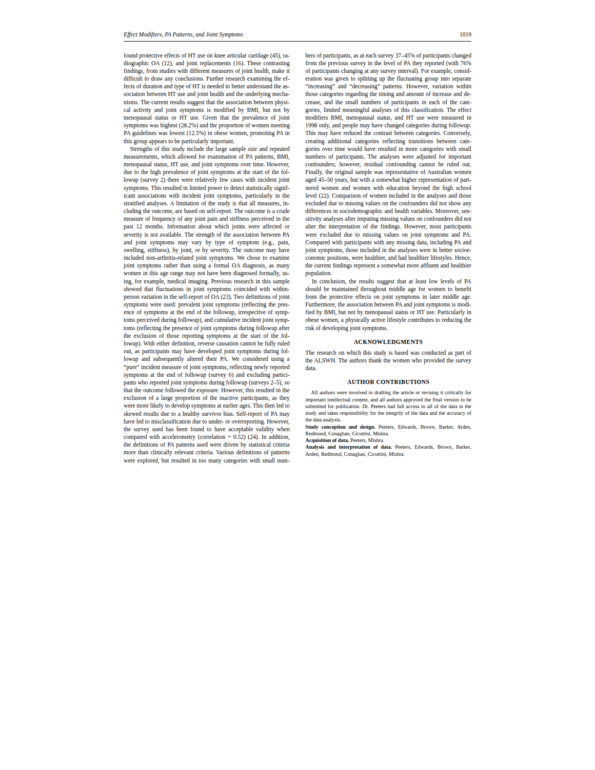Effect Modifiers, PA Patterns, and Joint Symptoms 1019
found protective effects of HT use on knee articular cartilage (45), radiographic OA (12), and joint replacements (16). These contrasting findings, from studies with different measures of joint health, make it difficult to draw any conclusions. Further research examining the effects of duration and type of HT is needed to better understand the association between HT use and joint health and the underlying mechanisms. The current results suggest that the association between physical activity and joint symptoms is modified by BMI, but not by menopausal status or HT use. Given that the prevalence of joint symptoms was highest (28.2%) and the proportion of women meeting PA guidelines was lowest (12.5%) in obese women, promoting PA in this group appears to be particularly important.
Strengths of this study include the large sample size and repeated measurements, which allowed for examination of PA patterns, BMI, menopausal status, HT use, and joint symptoms over time. However, due to the high prevalence of joint symptoms at the start of the followup (survey 2) there were relatively few cases with incident joint symptoms. This resulted in limited power to detect statistically significant associations with incident joint symptoms, particularly in the stratified analyses. A limitation of the study is that all measures, including the outcome, are based on self-report. The outcome is a crude measure of frequency of any joint pain and stiffness perceived in the past 12 months. Information about which joints were affected or severity is not available. The strength of the association between PA and joint symptoms may vary by type of symptom (e.g., pain, swelling, stiffness), by joint, or by severity. The outcome may have included non-arthritis-related joint symptoms. We chose to examine joint symptoms rather than using a formal OA diagnosis, as many women in this age range may not have been diagnosed formally, using, for example, medical imaging. Previous research in this sample showed that fluctuations in joint symptoms coincided with within-person variation in the self-report of OA (23). Two definitions of joint symptoms were used: prevalent joint symptoms (reflecting the presence of symptoms at the end of the followup, irrespective of symptoms perceived during followup), and cumulative incident joint symptoms (reflecting the presence of joint symptoms during followup after the exclusion of those reporting symptoms at the start of the followup). With either definition, reverse causation cannot be fully ruled out, as participants may have developed joint symptoms during followup and subsequently altered their PA. We considered using a “pure” incident measure of joint symptoms, reflecting newly reported symptoms at the end of followup (survey 6) and excluding participants who reported joint symptoms during followup (surveys 2–5), so that the outcome followed the exposure. However, this resulted in the exclusion of a large proportion of the inactive participants, as they were more likely to develop symptoms at earlier ages. This then led to skewed results due to a healthy survivor bias. Self-report of PA may have led to misclassification due to under- or overreporting. However, the survey used has been found to have acceptable validity when compared with accelerometry (correlation = 0.52) (24). In addition, the definitions of PA patterns used were driven by statistical criteria more than clinically relevant criteria. Various definitions of patterns were explored, but resulted in too many categories with small numbers of participants, as at each survey 37–45% of participants changed from the previous survey in the level of PA they reported (with 76% of participants changing at any survey interval). For example, consideration was given to splitting up the fluctuating group into separate “increasing” and “decreasing” patterns. However, variation within those categories regarding the timing and amount of increase and decrease, and the small numbers of participants in each of the categories, limited meaningful analyses of this classification. The effect modifiers BMI, menopausal status, and HT use were measured in 1998 only, and people may have changed categories during followup. This may have reduced the contrast between categories. Conversely, creating additional categories reflecting transitions between categories over time would have resulted in more categories with small numbers of participants. The analyses were adjusted for important confounders; however, residual confounding cannot be ruled out. Finally, the original sample was representative of Australian women aged 45–50 years, but with a somewhat higher representation of partnered women and women with education beyond the high school level (22). Comparison of women included in the analyses and those excluded due to missing values on the confounders did not show any differences in sociodemographic and health variables. Moreover, sensitivity analyses after imputing missing values on confounders did not alter the interpretation of the findings. However, most participants were excluded due to missing values on joint symptoms and PA. Compared with participants with any missing data, including PA and joint symptoms, those included in the analyses were in better socioeconomic positions, were healthier, and had healthier lifestyles. Hence, the current findings represent a somewhat more affluent and healthier population.
In conclusion, the results suggest that at least low levels of PA should be maintained throughout middle age for women to benefit from the protective effects on joint symptoms in later middle age. Furthermore, the association between PA and joint symptoms is modified by BMI, but not by menopausal status or HT use. Particularly in obese women, a physically active lifestyle contributes to reducing the risk of developing joint symptoms.
Acknowledgments
The research on which this study is based was conducted as part of the ALSWH. The authors thank the women who provided the survey data.
Author Contributions
All authors were involved in drafting the article or revising it critically for important intellectual content, and all authors approved the final version to be submitted for publication. Dr. Peeters had full access to all of the data in the study and takes responsibility for the integrity of the data and the accuracy of the data analysis.
Study conception and design. Peeters, Edwards, Brown, Barker, Arden, Redmond, Conaghan, Cicuttini, Mishra.
Acquisition of data. Peeters, Mishra.
Analysis and interpretation of data. Peeters, Edwards, Brown, Barker, Arden, Redmond, Conaghan, Cicuttini, Mishra.